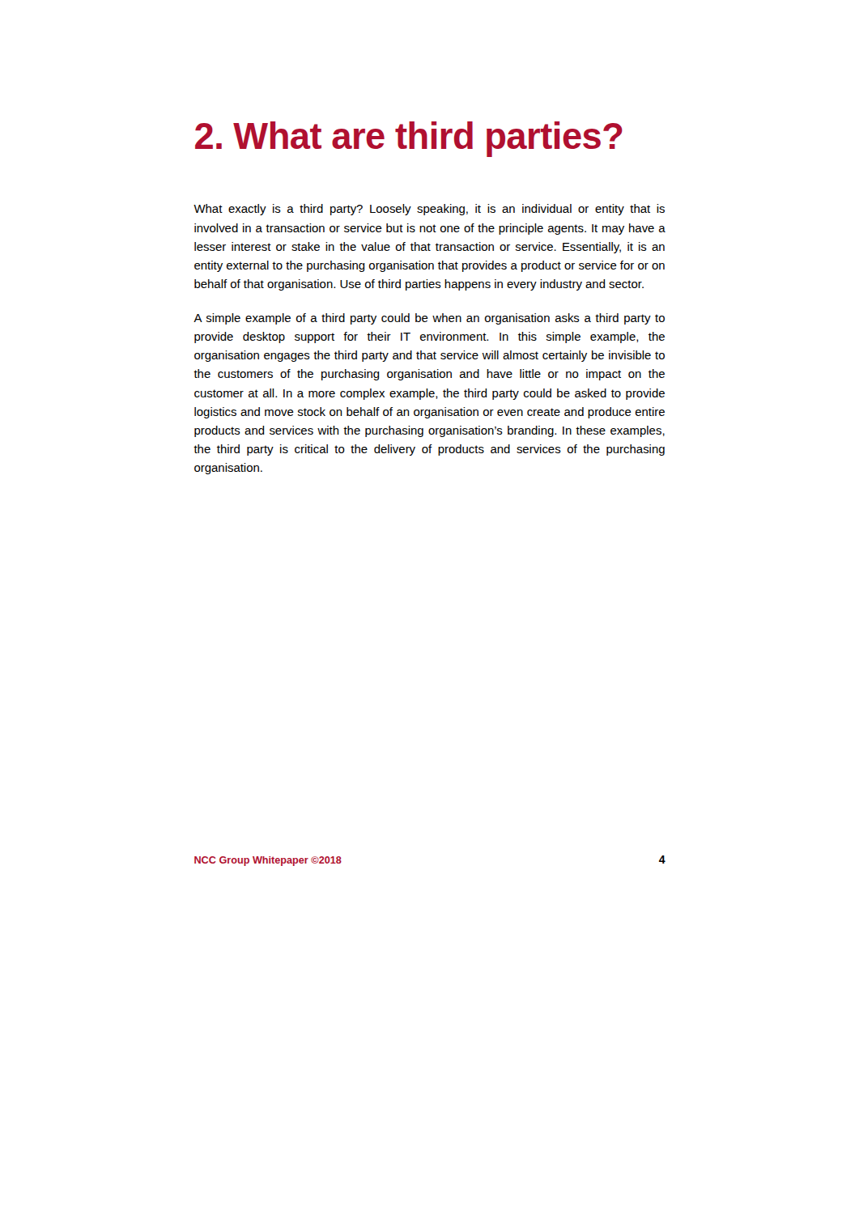2. What are third parties?
What exactly is a third party? Loosely speaking, it is an individual or entity that is involved in a transaction or service but is not one of the principle agents. It may have a lesser interest or stake in the value of that transaction or service. Essentially, it is an entity external to the purchasing organisation that provides a product or service for or on behalf of that organisation. Use of third parties happens in every industry and sector.
A simple example of a third party could be when an organisation asks a third party to provide desktop support for their IT environment. In this simple example, the organisation engages the third party and that service will almost certainly be invisible to the customers of the purchasing organisation and have little or no impact on the customer at all. In a more complex example, the third party could be asked to provide logistics and move stock on behalf of an organisation or even create and produce entire products and services with the purchasing organisation’s branding. In these examples, the third party is critical to the delivery of products and services of the purchasing organisation.
NCC Group Whitepaper ©2018
4